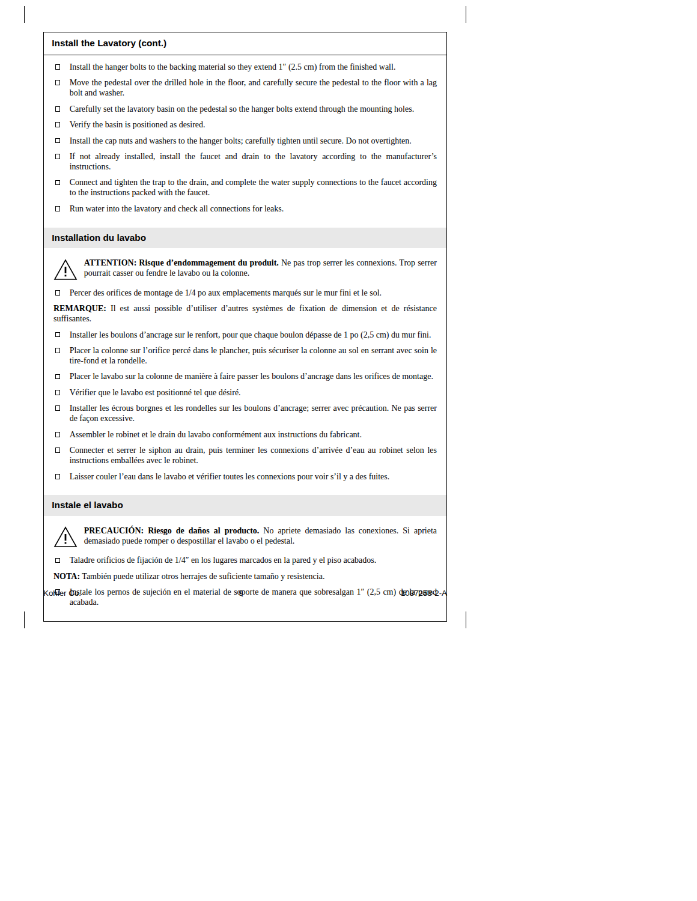Install the Lavatory (cont.)
Install the hanger bolts to the backing material so they extend 1″ (2.5 cm) from the finished wall.
Move the pedestal over the drilled hole in the floor, and carefully secure the pedestal to the floor with a lag bolt and washer.
Carefully set the lavatory basin on the pedestal so the hanger bolts extend through the mounting holes.
Verify the basin is positioned as desired.
Install the cap nuts and washers to the hanger bolts; carefully tighten until secure. Do not overtighten.
If not already installed, install the faucet and drain to the lavatory according to the manufacturer’s instructions.
Connect and tighten the trap to the drain, and complete the water supply connections to the faucet according to the instructions packed with the faucet.
Run water into the lavatory and check all connections for leaks.
Installation du lavabo
ATTENTION: Risque d’endommagement du produit. Ne pas trop serrer les connexions. Trop serrer pourrait casser ou fendre le lavabo ou la colonne.
Percer des orifices de montage de 1/4 po aux emplacements marqués sur le mur fini et le sol.
REMARQUE: Il est aussi possible d’utiliser d’autres systèmes de fixation de dimension et de résistance suffisantes.
Installer les boulons d’ancrage sur le renfort, pour que chaque boulon dépasse de 1 po (2,5 cm) du mur fini.
Placer la colonne sur l’orifice percé dans le plancher, puis sécuriser la colonne au sol en serrant avec soin le tire-fond et la rondelle.
Placer le lavabo sur la colonne de manière à faire passer les boulons d’ancrage dans les orifices de montage.
Vérifier que le lavabo est positionné tel que désiré.
Installer les écrous borgnes et les rondelles sur les boulons d’ancrage; serrer avec précaution. Ne pas serrer de façon excessive.
Assembler le robinet et le drain du lavabo conformément aux instructions du fabricant.
Connecter et serrer le siphon au drain, puis terminer les connexions d’arrivée d’eau au robinet selon les instructions emballées avec le robinet.
Laisser couler l’eau dans le lavabo et vérifier toutes les connexions pour voir s’il y a des fuites.
Instale el lavabo
PRECAUCIÓN: Riesgo de daños al producto. No apriete demasiado las conexiones. Si aprieta demasiado puede romper o despostillar el lavabo o el pedestal.
Taladre orificios de fijación de 1/4″ en los lugares marcados en la pared y el piso acabados.
NOTA: También puede utilizar otros herrajes de suficiente tamaño y resistencia.
Instale los pernos de sujeción en el material de soporte de manera que sobresalgan 1″ (2,5 cm) de la pared acabada.
Kohler Co.
9
1087258-2-A